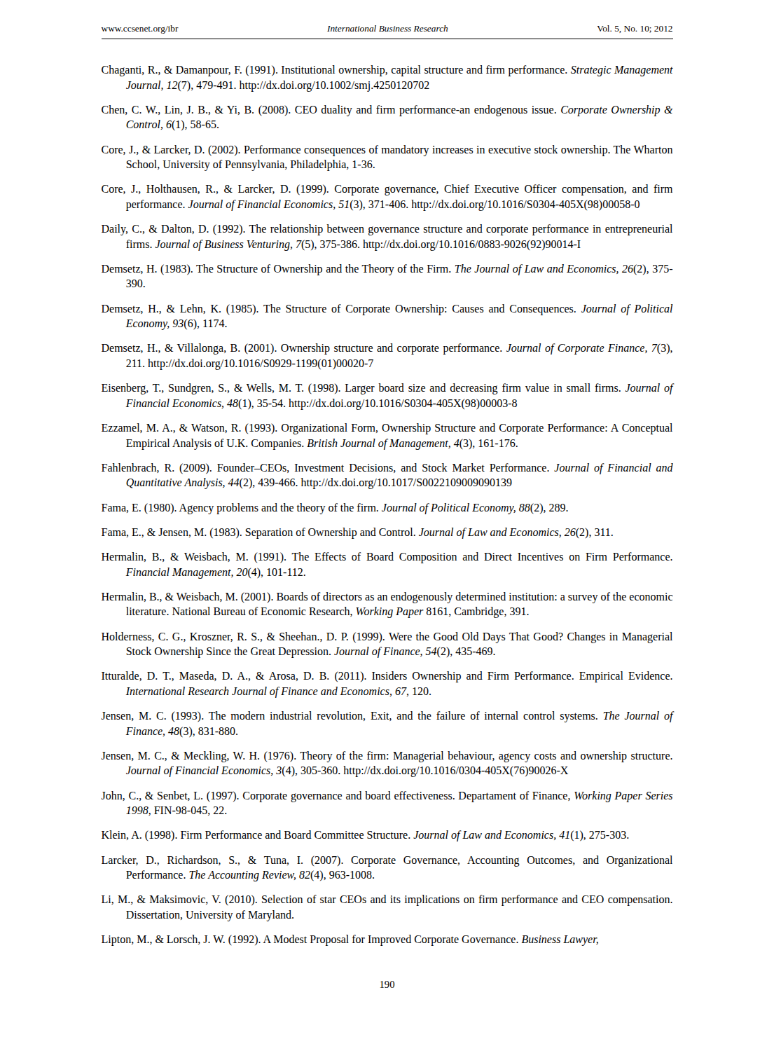www.ccsenet.org/ibr International Business Research Vol. 5, No. 10; 2012
Chaganti, R., & Damanpour, F. (1991). Institutional ownership, capital structure and firm performance. Strategic Management Journal, 12(7), 479-491. http://dx.doi.org/10.1002/smj.4250120702
Chen, C. W., Lin, J. B., & Yi, B. (2008). CEO duality and firm performance-an endogenous issue. Corporate Ownership & Control, 6(1), 58-65.
Core, J., & Larcker, D. (2002). Performance consequences of mandatory increases in executive stock ownership. The Wharton School, University of Pennsylvania, Philadelphia, 1-36.
Core, J., Holthausen, R., & Larcker, D. (1999). Corporate governance, Chief Executive Officer compensation, and firm performance. Journal of Financial Economics, 51(3), 371-406. http://dx.doi.org/10.1016/S0304-405X(98)00058-0
Daily, C., & Dalton, D. (1992). The relationship between governance structure and corporate performance in entrepreneurial firms. Journal of Business Venturing, 7(5), 375-386. http://dx.doi.org/10.1016/0883-9026(92)90014-I
Demsetz, H. (1983). The Structure of Ownership and the Theory of the Firm. The Journal of Law and Economics, 26(2), 375-390.
Demsetz, H., & Lehn, K. (1985). The Structure of Corporate Ownership: Causes and Consequences. Journal of Political Economy, 93(6), 1174.
Demsetz, H., & Villalonga, B. (2001). Ownership structure and corporate performance. Journal of Corporate Finance, 7(3), 211. http://dx.doi.org/10.1016/S0929-1199(01)00020-7
Eisenberg, T., Sundgren, S., & Wells, M. T. (1998). Larger board size and decreasing firm value in small firms. Journal of Financial Economics, 48(1), 35-54. http://dx.doi.org/10.1016/S0304-405X(98)00003-8
Ezzamel, M. A., & Watson, R. (1993). Organizational Form, Ownership Structure and Corporate Performance: A Conceptual Empirical Analysis of U.K. Companies. British Journal of Management, 4(3), 161-176.
Fahlenbrach, R. (2009). Founder–CEOs, Investment Decisions, and Stock Market Performance. Journal of Financial and Quantitative Analysis, 44(2), 439-466. http://dx.doi.org/10.1017/S0022109009090139
Fama, E. (1980). Agency problems and the theory of the firm. Journal of Political Economy, 88(2), 289.
Fama, E., & Jensen, M. (1983). Separation of Ownership and Control. Journal of Law and Economics, 26(2), 311.
Hermalin, B., & Weisbach, M. (1991). The Effects of Board Composition and Direct Incentives on Firm Performance. Financial Management, 20(4), 101-112.
Hermalin, B., & Weisbach, M. (2001). Boards of directors as an endogenously determined institution: a survey of the economic literature. National Bureau of Economic Research, Working Paper 8161, Cambridge, 391.
Holderness, C. G., Kroszner, R. S., & Sheehan., D. P. (1999). Were the Good Old Days That Good? Changes in Managerial Stock Ownership Since the Great Depression. Journal of Finance, 54(2), 435-469.
Itturalde, D. T., Maseda, D. A., & Arosa, D. B. (2011). Insiders Ownership and Firm Performance. Empirical Evidence. International Research Journal of Finance and Economics, 67, 120.
Jensen, M. C. (1993). The modern industrial revolution, Exit, and the failure of internal control systems. The Journal of Finance, 48(3), 831-880.
Jensen, M. C., & Meckling, W. H. (1976). Theory of the firm: Managerial behaviour, agency costs and ownership structure. Journal of Financial Economics, 3(4), 305-360. http://dx.doi.org/10.1016/0304-405X(76)90026-X
John, C., & Senbet, L. (1997). Corporate governance and board effectiveness. Departament of Finance, Working Paper Series 1998, FIN-98-045, 22.
Klein, A. (1998). Firm Performance and Board Committee Structure. Journal of Law and Economics, 41(1), 275-303.
Larcker, D., Richardson, S., & Tuna, I. (2007). Corporate Governance, Accounting Outcomes, and Organizational Performance. The Accounting Review, 82(4), 963-1008.
Li, M., & Maksimovic, V. (2010). Selection of star CEOs and its implications on firm performance and CEO compensation. Dissertation, University of Maryland.
Lipton, M., & Lorsch, J. W. (1992). A Modest Proposal for Improved Corporate Governance. Business Lawyer,
190